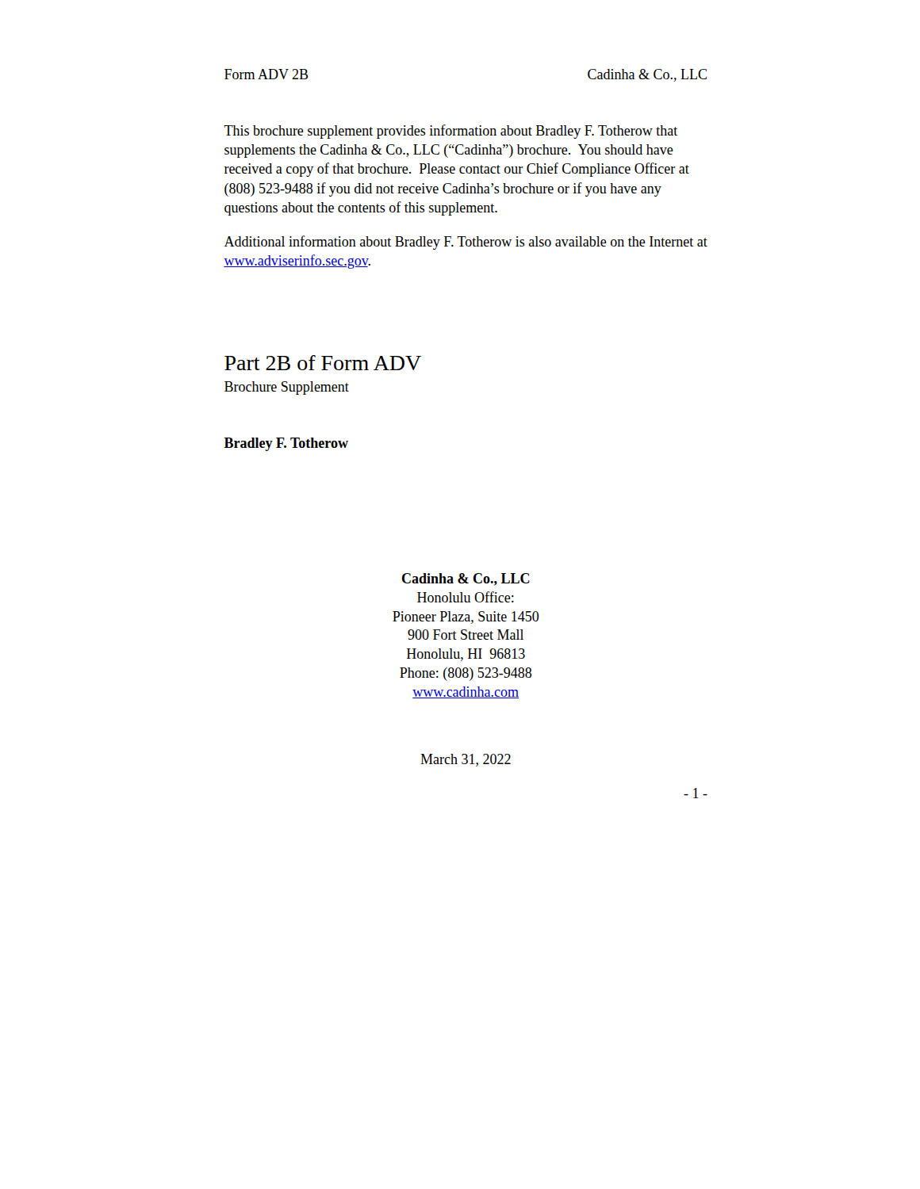Form ADV 2B Cadinha & Co., LLC
This brochure supplement provides information about Bradley F. Totherow that supplements the Cadinha & Co., LLC (“Cadinha”) brochure. You should have received a copy of that brochure. Please contact our Chief Compliance Officer at (808) 523-9488 if you did not receive Cadinha’s brochure or if you have any questions about the contents of this supplement.
Additional information about Bradley F. Totherow is also available on the Internet at www.adviserinfo.sec.gov.
Part 2B of Form ADV
Brochure Supplement
Bradley F. Totherow
Cadinha & Co., LLC
Honolulu Office:
Pioneer Plaza, Suite 1450
900 Fort Street Mall
Honolulu, HI 96813
Phone: (808) 523-9488
www.cadinha.com
March 31, 2022
- 1 -